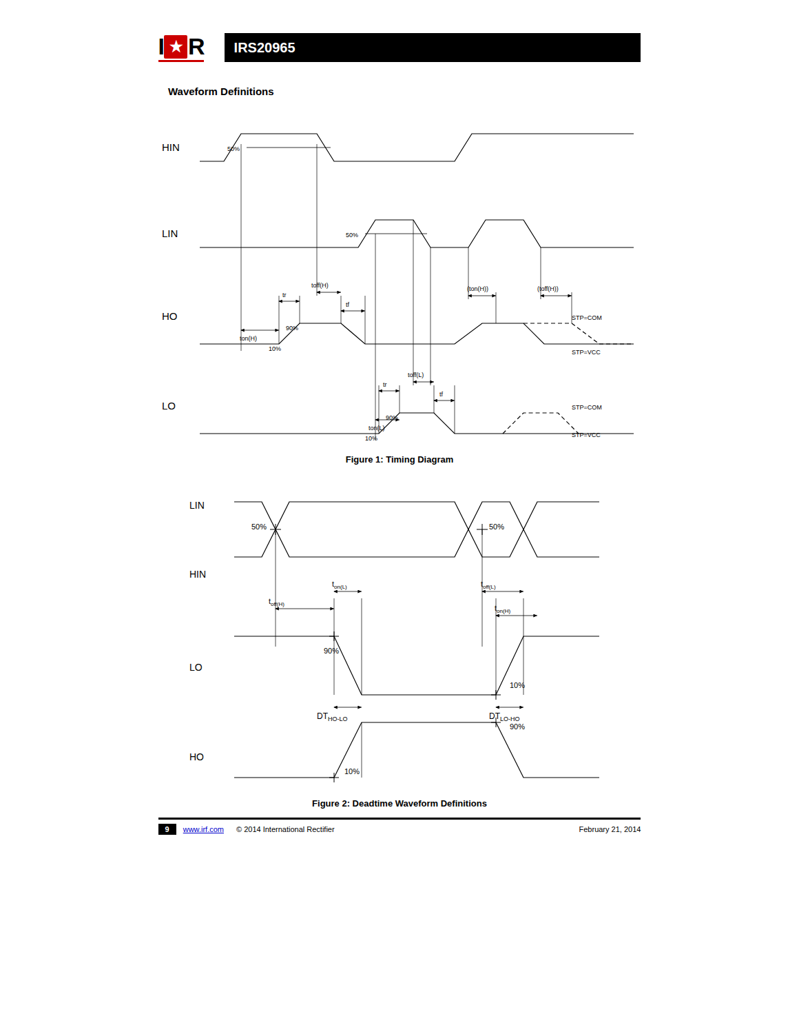I R
IRS20965
Waveform Definitions
HIN LIN HO LO 50% 50% STP=COM STP=VCC 90% 10% ton(H) tr tf toff(H) (ton(H)) (toff(H)) STP=COM STP=VCC 90% 10% ton(L) tr tf toff(L)
Figure 1: Timing Diagram
LIN HIN LO HO 50% 50% 90% 10% 10% 90% ton(L) toff(H) toff(L) ton(H) DTHO-LO DTLO-HO
Figure 2: Deadtime Waveform Definitions
9 www.irf.com © 2014 International Rectifier February 21, 2014